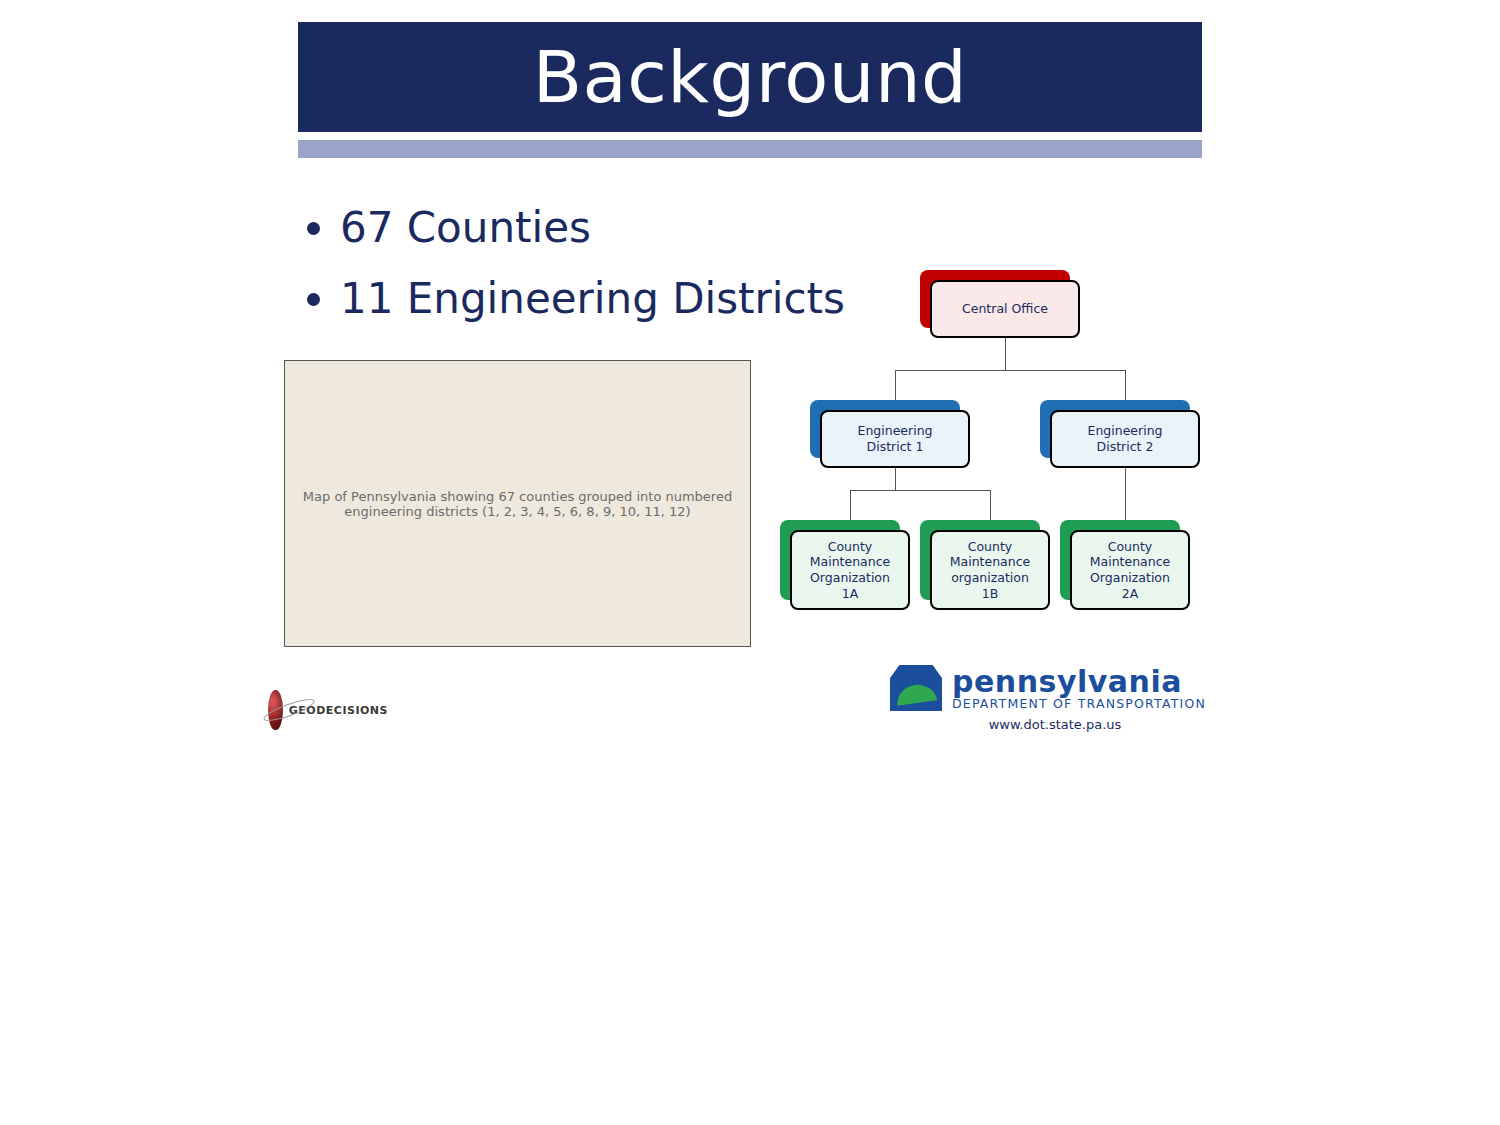Background
67 Counties
11 Engineering Districts
Map of Pennsylvania showing 67 counties grouped into numbered engineering districts (1, 2, 3, 4, 5, 6, 8, 9, 10, 11, 12)
Central Office
Engineering
District 1
Engineering
District 2
County
Maintenance
Organization
1A
County
Maintenance
organization
1B
County
Maintenance
Organization
2A
GEODECISIONS
pennsylvania
DEPARTMENT OF TRANSPORTATION
www.dot.state.pa.us